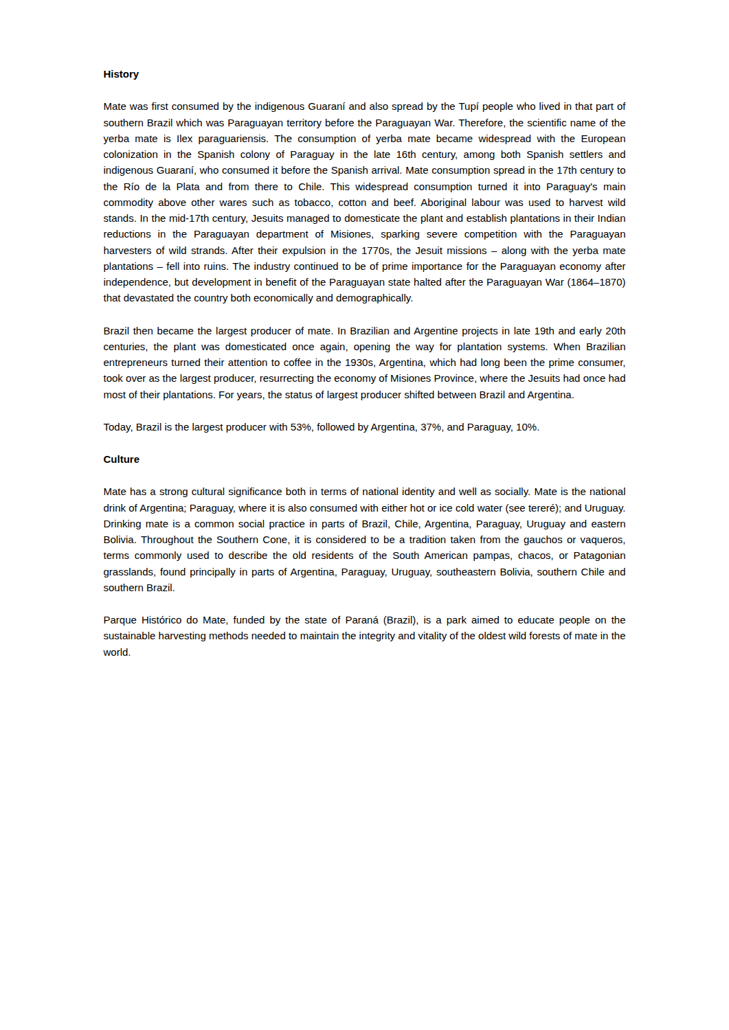History
Mate was first consumed by the indigenous Guaraní and also spread by the Tupí people who lived in that part of southern Brazil which was Paraguayan territory before the Paraguayan War. Therefore, the scientific name of the yerba mate is Ilex paraguariensis. The consumption of yerba mate became widespread with the European colonization in the Spanish colony of Paraguay in the late 16th century, among both Spanish settlers and indigenous Guaraní, who consumed it before the Spanish arrival. Mate consumption spread in the 17th century to the Río de la Plata and from there to Chile. This widespread consumption turned it into Paraguay's main commodity above other wares such as tobacco, cotton and beef. Aboriginal labour was used to harvest wild stands. In the mid-17th century, Jesuits managed to domesticate the plant and establish plantations in their Indian reductions in the Paraguayan department of Misiones, sparking severe competition with the Paraguayan harvesters of wild strands. After their expulsion in the 1770s, the Jesuit missions – along with the yerba mate plantations – fell into ruins. The industry continued to be of prime importance for the Paraguayan economy after independence, but development in benefit of the Paraguayan state halted after the Paraguayan War (1864–1870) that devastated the country both economically and demographically.
Brazil then became the largest producer of mate. In Brazilian and Argentine projects in late 19th and early 20th centuries, the plant was domesticated once again, opening the way for plantation systems. When Brazilian entrepreneurs turned their attention to coffee in the 1930s, Argentina, which had long been the prime consumer, took over as the largest producer, resurrecting the economy of Misiones Province, where the Jesuits had once had most of their plantations. For years, the status of largest producer shifted between Brazil and Argentina.
Today, Brazil is the largest producer with 53%, followed by Argentina, 37%, and Paraguay, 10%.
Culture
Mate has a strong cultural significance both in terms of national identity and well as socially. Mate is the national drink of Argentina; Paraguay, where it is also consumed with either hot or ice cold water (see tereré); and Uruguay. Drinking mate is a common social practice in parts of Brazil, Chile, Argentina, Paraguay, Uruguay and eastern Bolivia. Throughout the Southern Cone, it is considered to be a tradition taken from the gauchos or vaqueros, terms commonly used to describe the old residents of the South American pampas, chacos, or Patagonian grasslands, found principally in parts of Argentina, Paraguay, Uruguay, southeastern Bolivia, southern Chile and southern Brazil.
Parque Histórico do Mate, funded by the state of Paraná (Brazil), is a park aimed to educate people on the sustainable harvesting methods needed to maintain the integrity and vitality of the oldest wild forests of mate in the world.